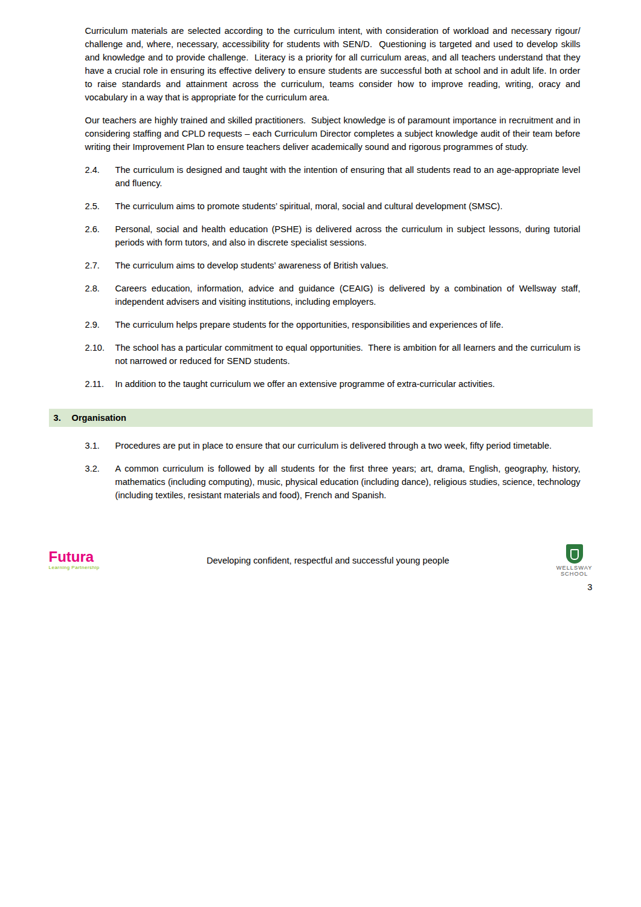Curriculum materials are selected according to the curriculum intent, with consideration of workload and necessary rigour/ challenge and, where, necessary, accessibility for students with SEN/D. Questioning is targeted and used to develop skills and knowledge and to provide challenge. Literacy is a priority for all curriculum areas, and all teachers understand that they have a crucial role in ensuring its effective delivery to ensure students are successful both at school and in adult life. In order to raise standards and attainment across the curriculum, teams consider how to improve reading, writing, oracy and vocabulary in a way that is appropriate for the curriculum area.
Our teachers are highly trained and skilled practitioners. Subject knowledge is of paramount importance in recruitment and in considering staffing and CPLD requests – each Curriculum Director completes a subject knowledge audit of their team before writing their Improvement Plan to ensure teachers deliver academically sound and rigorous programmes of study.
2.4.
The curriculum is designed and taught with the intention of ensuring that all students read to an age-appropriate level and fluency.
2.5.
The curriculum aims to promote students’ spiritual, moral, social and cultural development (SMSC).
2.6.
Personal, social and health education (PSHE) is delivered across the curriculum in subject lessons, during tutorial periods with form tutors, and also in discrete specialist sessions.
2.7.
The curriculum aims to develop students’ awareness of British values.
2.8.
Careers education, information, advice and guidance (CEAIG) is delivered by a combination of Wellsway staff, independent advisers and visiting institutions, including employers.
2.9.
The curriculum helps prepare students for the opportunities, responsibilities and experiences of life.
2.10.
The school has a particular commitment to equal opportunities. There is ambition for all learners and the curriculum is not narrowed or reduced for SEND students.
2.11.
In addition to the taught curriculum we offer an extensive programme of extra-curricular activities.
3. Organisation
3.1.
Procedures are put in place to ensure that our curriculum is delivered through a two week, fifty period timetable.
3.2.
A common curriculum is followed by all students for the first three years; art, drama, English, geography, history, mathematics (including computing), music, physical education (including dance), religious studies, science, technology (including textiles, resistant materials and food), French and Spanish.
Futura
Learning Partnership
Developing confident, respectful and successful young people
WELLSWAY
SCHOOL
3